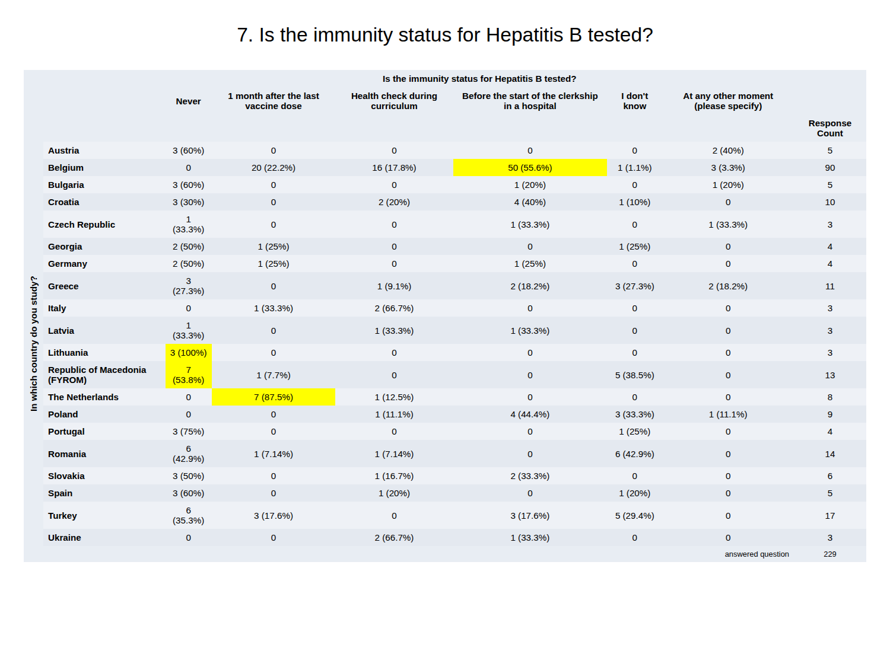7. Is the immunity status for Hepatitis B tested?
| | Is the immunity status for Hepatitis B tested? | |
| --- | --- | --- |
| Never | 1 month after the last vaccine dose | Health check during curriculum | Before the start of the clerkship in a hospital | I don't know | At any other moment (please specify) |
| | | Response Count |
| In which country do you study? | Austria | 3 (60%) | 0 | 0 | 0 | 0 | 2 (40%) | 5 |
| Belgium | 0 | 20 (22.2%) | 16 (17.8%) | 50 (55.6%) | 1 (1.1%) | 3 (3.3%) | 90 |
| Bulgaria | 3 (60%) | 0 | 0 | 1 (20%) | 0 | 1 (20%) | 5 |
| Croatia | 3 (30%) | 0 | 2 (20%) | 4 (40%) | 1 (10%) | 0 | 10 |
| Czech Republic | 1 (33.3%) | 0 | 0 | 1 (33.3%) | 0 | 1 (33.3%) | 3 |
| Georgia | 2 (50%) | 1 (25%) | 0 | 0 | 1 (25%) | 0 | 4 |
| Germany | 2 (50%) | 1 (25%) | 0 | 1 (25%) | 0 | 0 | 4 |
| Greece | 3 (27.3%) | 0 | 1 (9.1%) | 2 (18.2%) | 3 (27.3%) | 2 (18.2%) | 11 |
| Italy | 0 | 1 (33.3%) | 2 (66.7%) | 0 | 0 | 0 | 3 |
| Latvia | 1 (33.3%) | 0 | 1 (33.3%) | 1 (33.3%) | 0 | 0 | 3 |
| Lithuania | 3 (100%) | 0 | 0 | 0 | 0 | 0 | 3 |
| Republic of Macedonia (FYROM) | 7 (53.8%) | 1 (7.7%) | 0 | 0 | 5 (38.5%) | 0 | 13 |
| The Netherlands | 0 | 7 (87.5%) | 1 (12.5%) | 0 | 0 | 0 | 8 |
| Poland | 0 | 0 | 1 (11.1%) | 4 (44.4%) | 3 (33.3%) | 1 (11.1%) | 9 |
| Portugal | 3 (75%) | 0 | 0 | 0 | 1 (25%) | 0 | 4 |
| Romania | 6 (42.9%) | 1 (7.14%) | 1 (7.14%) | 0 | 6 (42.9%) | 0 | 14 |
| Slovakia | 3 (50%) | 0 | 1 (16.7%) | 2 (33.3%) | 0 | 0 | 6 |
| Spain | 3 (60%) | 0 | 1 (20%) | 0 | 1 (20%) | 0 | 5 |
| Turkey | 6 (35.3%) | 3 (17.6%) | 0 | 3 (17.6%) | 5 (29.4%) | 0 | 17 |
| Ukraine | 0 | 0 | 2 (66.7%) | 1 (33.3%) | 0 | 0 | 3 |
| | | answered question | 229 |